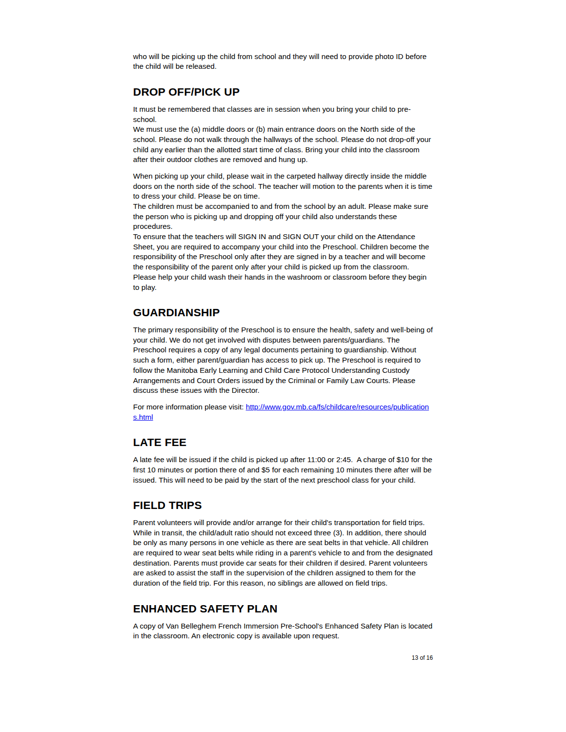who will be picking up the child from school and they will need to provide photo ID before the child will be released.
DROP OFF/PICK UP
It must be remembered that classes are in session when you bring your child to pre-school.
We must use the (a) middle doors or (b) main entrance doors on the North side of the school. Please do not walk through the hallways of the school. Please do not drop-off your child any earlier than the allotted start time of class. Bring your child into the classroom after their outdoor clothes are removed and hung up.
When picking up your child, please wait in the carpeted hallway directly inside the middle doors on the north side of the school. The teacher will motion to the parents when it is time to dress your child. Please be on time.
The children must be accompanied to and from the school by an adult. Please make sure the person who is picking up and dropping off your child also understands these procedures.
To ensure that the teachers will SIGN IN and SIGN OUT your child on the Attendance Sheet, you are required to accompany your child into the Preschool. Children become the responsibility of the Preschool only after they are signed in by a teacher and will become the responsibility of the parent only after your child is picked up from the classroom.
Please help your child wash their hands in the washroom or classroom before they begin to play.
GUARDIANSHIP
The primary responsibility of the Preschool is to ensure the health, safety and well-being of your child. We do not get involved with disputes between parents/guardians. The Preschool requires a copy of any legal documents pertaining to guardianship. Without such a form, either parent/guardian has access to pick up. The Preschool is required to follow the Manitoba Early Learning and Child Care Protocol Understanding Custody Arrangements and Court Orders issued by the Criminal or Family Law Courts. Please discuss these issues with the Director.
For more information please visit: http://www.gov.mb.ca/fs/childcare/resources/publications.html
LATE FEE
A late fee will be issued if the child is picked up after 11:00 or 2:45. A charge of $10 for the first 10 minutes or portion there of and $5 for each remaining 10 minutes there after will be issued. This will need to be paid by the start of the next preschool class for your child.
FIELD TRIPS
Parent volunteers will provide and/or arrange for their child's transportation for field trips. While in transit, the child/adult ratio should not exceed three (3). In addition, there should be only as many persons in one vehicle as there are seat belts in that vehicle. All children are required to wear seat belts while riding in a parent's vehicle to and from the designated destination. Parents must provide car seats for their children if desired. Parent volunteers are asked to assist the staff in the supervision of the children assigned to them for the duration of the field trip. For this reason, no siblings are allowed on field trips.
ENHANCED SAFETY PLAN
A copy of Van Belleghem French Immersion Pre-School's Enhanced Safety Plan is located in the classroom. An electronic copy is available upon request.
13 of 16